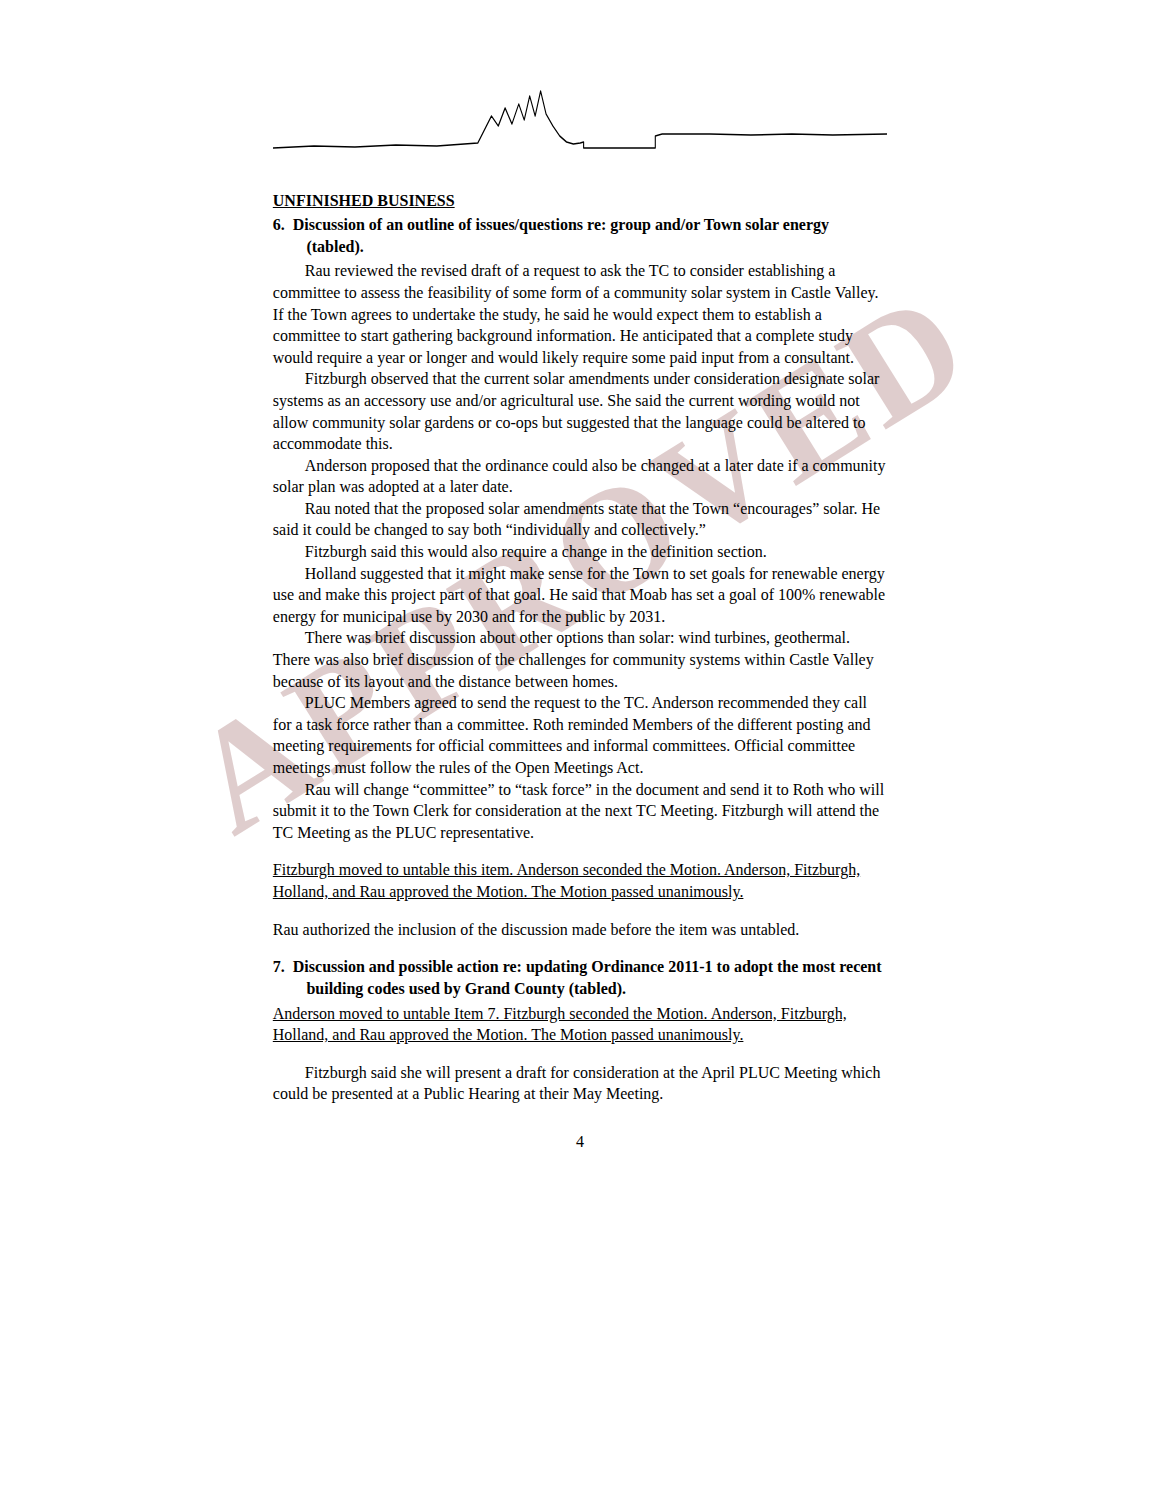APPROVED
UNFINISHED BUSINESS
6. Discussion of an outline of issues/questions re: group and/or Town solar energy (tabled).
Rau reviewed the revised draft of a request to ask the TC to consider establishing a committee to assess the feasibility of some form of a community solar system in Castle Valley. If the Town agrees to undertake the study, he said he would expect them to establish a committee to start gathering background information. He anticipated that a complete study would require a year or longer and would likely require some paid input from a consultant.
Fitzburgh observed that the current solar amendments under consideration designate solar systems as an accessory use and/or agricultural use. She said the current wording would not allow community solar gardens or co-ops but suggested that the language could be altered to accommodate this.
Anderson proposed that the ordinance could also be changed at a later date if a community solar plan was adopted at a later date.
Rau noted that the proposed solar amendments state that the Town “encourages” solar. He said it could be changed to say both “individually and collectively.”
Fitzburgh said this would also require a change in the definition section.
Holland suggested that it might make sense for the Town to set goals for renewable energy use and make this project part of that goal. He said that Moab has set a goal of 100% renewable energy for municipal use by 2030 and for the public by 2031.
There was brief discussion about other options than solar: wind turbines, geothermal. There was also brief discussion of the challenges for community systems within Castle Valley because of its layout and the distance between homes.
PLUC Members agreed to send the request to the TC. Anderson recommended they call for a task force rather than a committee. Roth reminded Members of the different posting and meeting requirements for official committees and informal committees. Official committee meetings must follow the rules of the Open Meetings Act.
Rau will change “committee” to “task force” in the document and send it to Roth who will submit it to the Town Clerk for consideration at the next TC Meeting. Fitzburgh will attend the TC Meeting as the PLUC representative.
Fitzburgh moved to untable this item. Anderson seconded the Motion. Anderson, Fitzburgh, Holland, and Rau approved the Motion. The Motion passed unanimously.
Rau authorized the inclusion of the discussion made before the item was untabled.
7. Discussion and possible action re: updating Ordinance 2011-1 to adopt the most recent building codes used by Grand County (tabled).
Anderson moved to untable Item 7. Fitzburgh seconded the Motion. Anderson, Fitzburgh, Holland, and Rau approved the Motion. The Motion passed unanimously.
Fitzburgh said she will present a draft for consideration at the April PLUC Meeting which could be presented at a Public Hearing at their May Meeting.
4